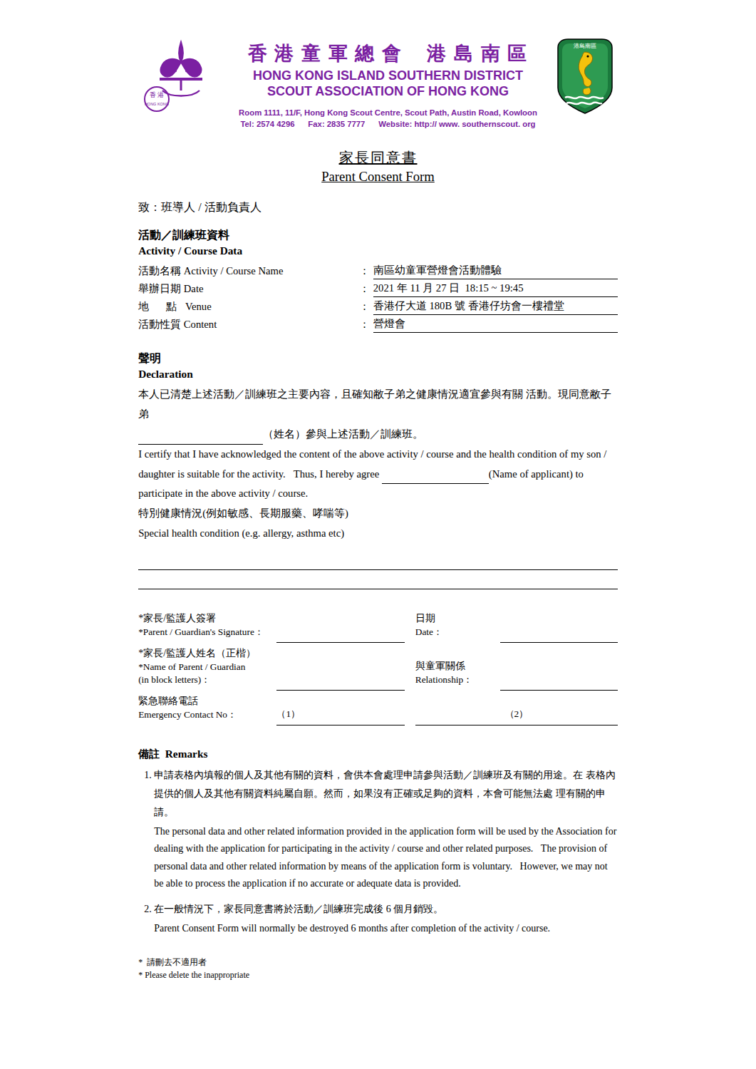香 港 HONG KONG
香 港 童 軍 總 會 港 島 南 區
HONG KONG ISLAND SOUTHERN DISTRICT
SCOUT ASSOCIATION OF HONG KONG
Room 1111, 11/F, Hong Kong Scout Centre, Scout Path, Austin Road, Kowloon
Tel: 2574 4296 Fax: 2835 7777 Website: http:// www. southernscout. org
港島南區
家長同意書
Parent Consent Form
致：班導人 / 活動負責人
活動／訓練班資料
Activity / Course Data
| 活動名稱 Activity / Course Name | ： | 南區幼童軍營燈會活動體驗 |
| 舉辦日期 Date | ： | 2021 年 11 月 27 日 18:15 ~ 19:45 |
| 地 點 Venue | ： | 香港仔大道 180B 號 香港仔坊會一樓禮堂 |
| 活動性質 Content | ： | 營燈會 |
聲明
Declaration
本人已清楚上述活動／訓練班之主要內容，且確知敝子弟之健康情況適宜參與有關 活動。現同意敝子弟
（姓名）參與上述活動／訓練班。
I certify that I have acknowledged the content of the above activity / course and the health condition of my son / daughter is suitable for the activity. Thus, I hereby agree (Name of applicant) to participate in the above activity / course.
特別健康情況(例如敏感、長期服藥、哮喘等)
Special health condition (e.g. allergy, asthma etc)
| *家長/監護人簽署 *Parent / Guardian's Signature： | | | 日期 Date： | |
| *家長/監護人姓名（正楷） *Name of Parent / Guardian (in block letters)： | | | 與童軍關係 Relationship： | |
| 緊急聯絡電話 Emergency Contact No： | （1） | | （2） |
備註 Remarks
申請表格內填報的個人及其他有關的資料，會供本會處理申請參與活動／訓練班及有關的用途。在 表格內提供的個人及其他有關資料純屬自願。然而，如果沒有正確或足夠的資料，本會可能無法處 理有關的申請。 The personal data and other related information provided in the application form will be used by the Association for dealing with the application for participating in the activity / course and other related purposes. The provision of personal data and other related information by means of the application form is voluntary. However, we may not be able to process the application if no accurate or adequate data is provided.
在一般情況下，家長同意書將於活動／訓練班完成後 6 個月銷毀。 Parent Consent Form will normally be destroyed 6 months after completion of the activity / course.
* 請刪去不適用者
* Please delete the inappropriate